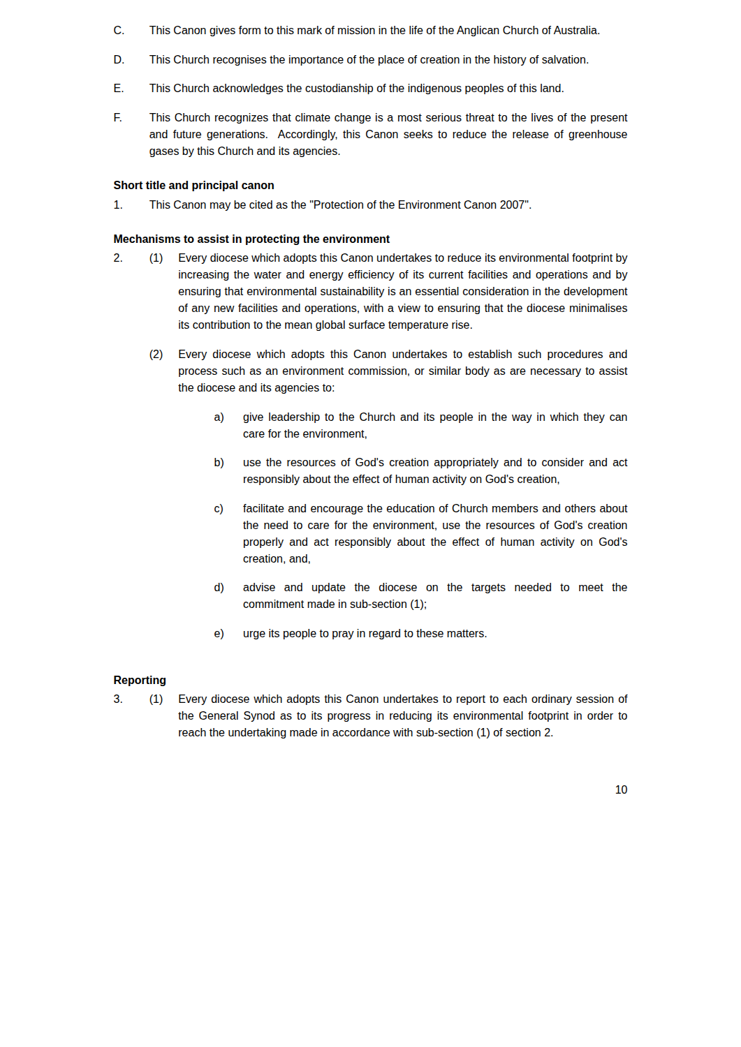C.
This Canon gives form to this mark of mission in the life of the Anglican Church of Australia.
D.
This Church recognises the importance of the place of creation in the history of salvation.
E.
This Church acknowledges the custodianship of the indigenous peoples of this land.
F.
This Church recognizes that climate change is a most serious threat to the lives of the present and future generations. Accordingly, this Canon seeks to reduce the release of greenhouse gases by this Church and its agencies.
Short title and principal canon
1.
This Canon may be cited as the "Protection of the Environment Canon 2007".
Mechanisms to assist in protecting the environment
2.
(1)
Every diocese which adopts this Canon undertakes to reduce its environmental footprint by increasing the water and energy efficiency of its current facilities and operations and by ensuring that environmental sustainability is an essential consideration in the development of any new facilities and operations, with a view to ensuring that the diocese minimalises its contribution to the mean global surface temperature rise.
(2)
Every diocese which adopts this Canon undertakes to establish such procedures and process such as an environment commission, or similar body as are necessary to assist the diocese and its agencies to:
a)
give leadership to the Church and its people in the way in which they can care for the environment,
b)
use the resources of God's creation appropriately and to consider and act responsibly about the effect of human activity on God's creation,
c)
facilitate and encourage the education of Church members and others about the need to care for the environment, use the resources of God's creation properly and act responsibly about the effect of human activity on God's creation, and,
d)
advise and update the diocese on the targets needed to meet the commitment made in sub-section (1);
e)
urge its people to pray in regard to these matters.
Reporting
3.
(1)
Every diocese which adopts this Canon undertakes to report to each ordinary session of the General Synod as to its progress in reducing its environmental footprint in order to reach the undertaking made in accordance with sub-section (1) of section 2.
10